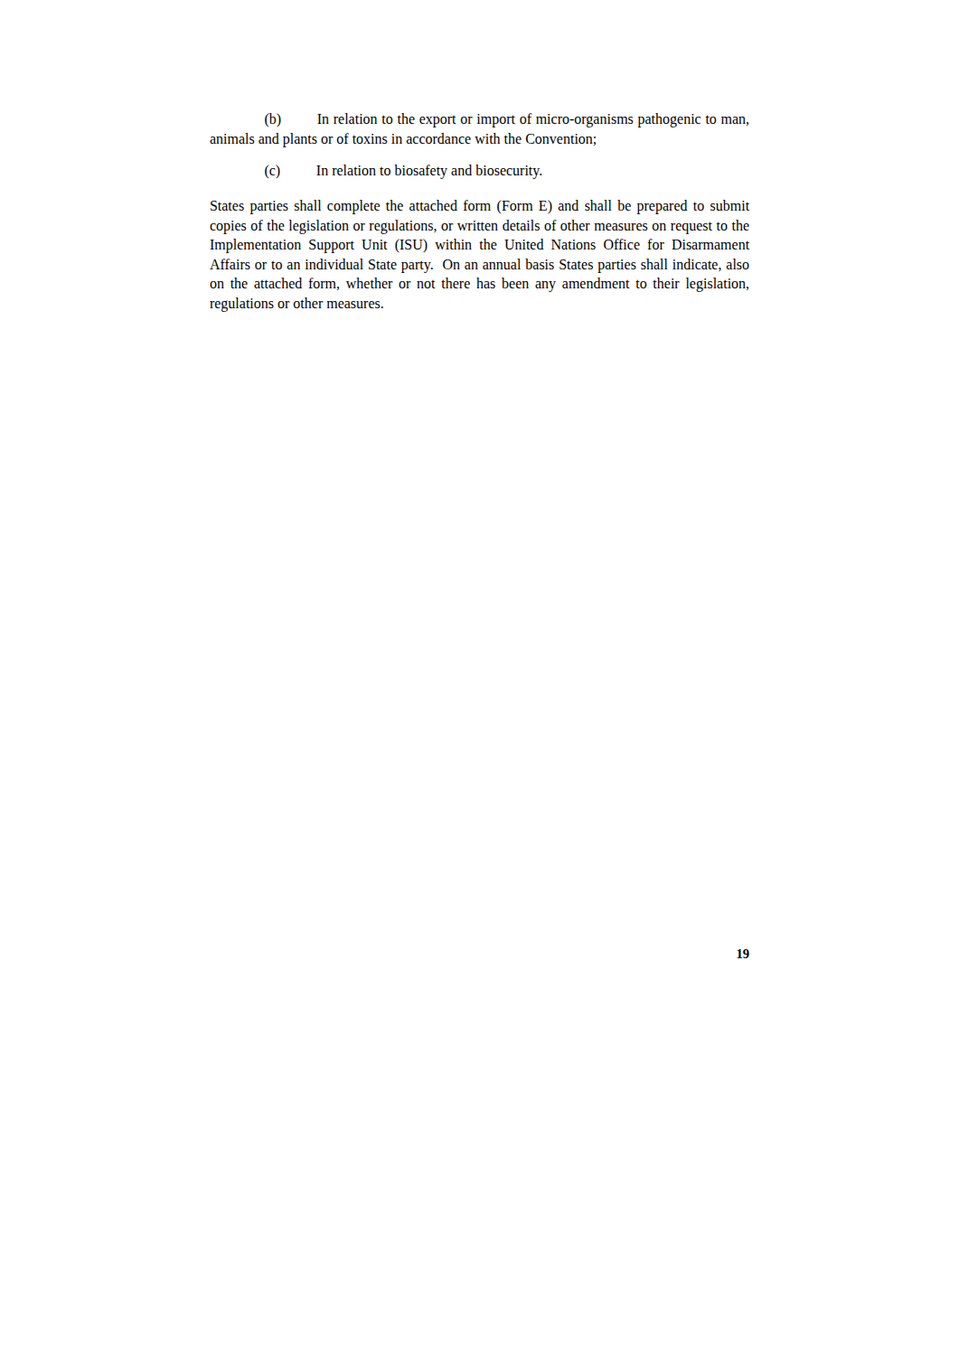(b) In relation to the export or import of micro-organisms pathogenic to man, animals and plants or of toxins in accordance with the Convention;
(c) In relation to biosafety and biosecurity.
States parties shall complete the attached form (Form E) and shall be prepared to submit copies of the legislation or regulations, or written details of other measures on request to the Implementation Support Unit (ISU) within the United Nations Office for Disarmament Affairs or to an individual State party. On an annual basis States parties shall indicate, also on the attached form, whether or not there has been any amendment to their legislation, regulations or other measures.
19